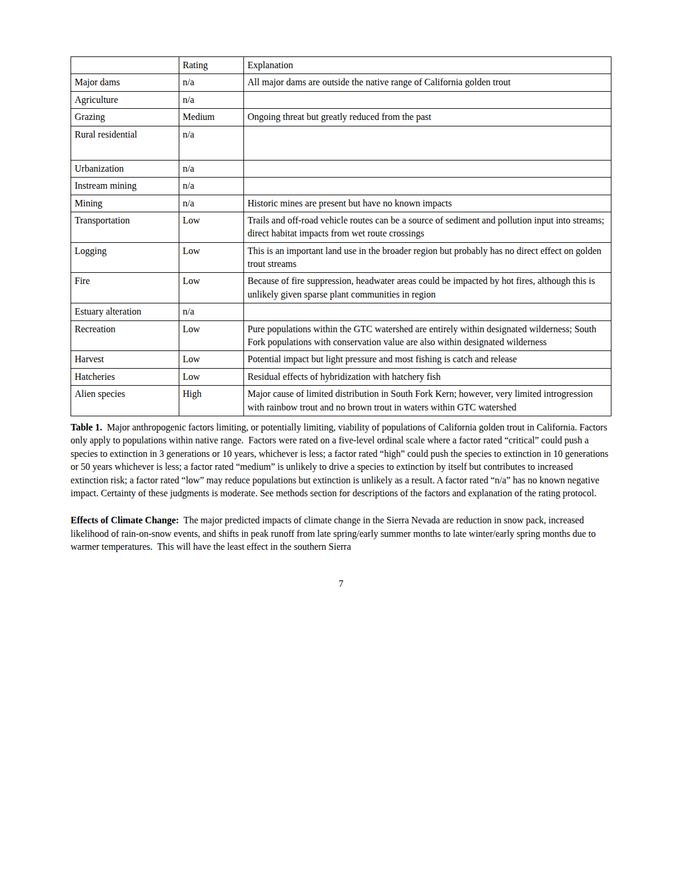| | Rating | Explanation |
| Major dams | n/a | All major dams are outside the native range of California golden trout |
| Agriculture | n/a | |
| Grazing | Medium | Ongoing threat but greatly reduced from the past |
| Rural residential | n/a | |
| Urbanization | n/a | |
| Instream mining | n/a | |
| Mining | n/a | Historic mines are present but have no known impacts |
| Transportation | Low | Trails and off-road vehicle routes can be a source of sediment and pollution input into streams; direct habitat impacts from wet route crossings |
| Logging | Low | This is an important land use in the broader region but probably has no direct effect on golden trout streams |
| Fire | Low | Because of fire suppression, headwater areas could be impacted by hot fires, although this is unlikely given sparse plant communities in region |
| Estuary alteration | n/a | |
| Recreation | Low | Pure populations within the GTC watershed are entirely within designated wilderness; South Fork populations with conservation value are also within designated wilderness |
| Harvest | Low | Potential impact but light pressure and most fishing is catch and release |
| Hatcheries | Low | Residual effects of hybridization with hatchery fish |
| Alien species | High | Major cause of limited distribution in South Fork Kern; however, very limited introgression with rainbow trout and no brown trout in waters within GTC watershed |
Table 1. Major anthropogenic factors limiting, or potentially limiting, viability of populations of California golden trout in California. Factors only apply to populations within native range. Factors were rated on a five-level ordinal scale where a factor rated “critical” could push a species to extinction in 3 generations or 10 years, whichever is less; a factor rated “high” could push the species to extinction in 10 generations or 50 years whichever is less; a factor rated “medium” is unlikely to drive a species to extinction by itself but contributes to increased extinction risk; a factor rated “low” may reduce populations but extinction is unlikely as a result. A factor rated “n/a” has no known negative impact. Certainty of these judgments is moderate. See methods section for descriptions of the factors and explanation of the rating protocol.
Effects of Climate Change: The major predicted impacts of climate change in the Sierra Nevada are reduction in snow pack, increased likelihood of rain-on-snow events, and shifts in peak runoff from late spring/early summer months to late winter/early spring months due to warmer temperatures. This will have the least effect in the southern Sierra
7